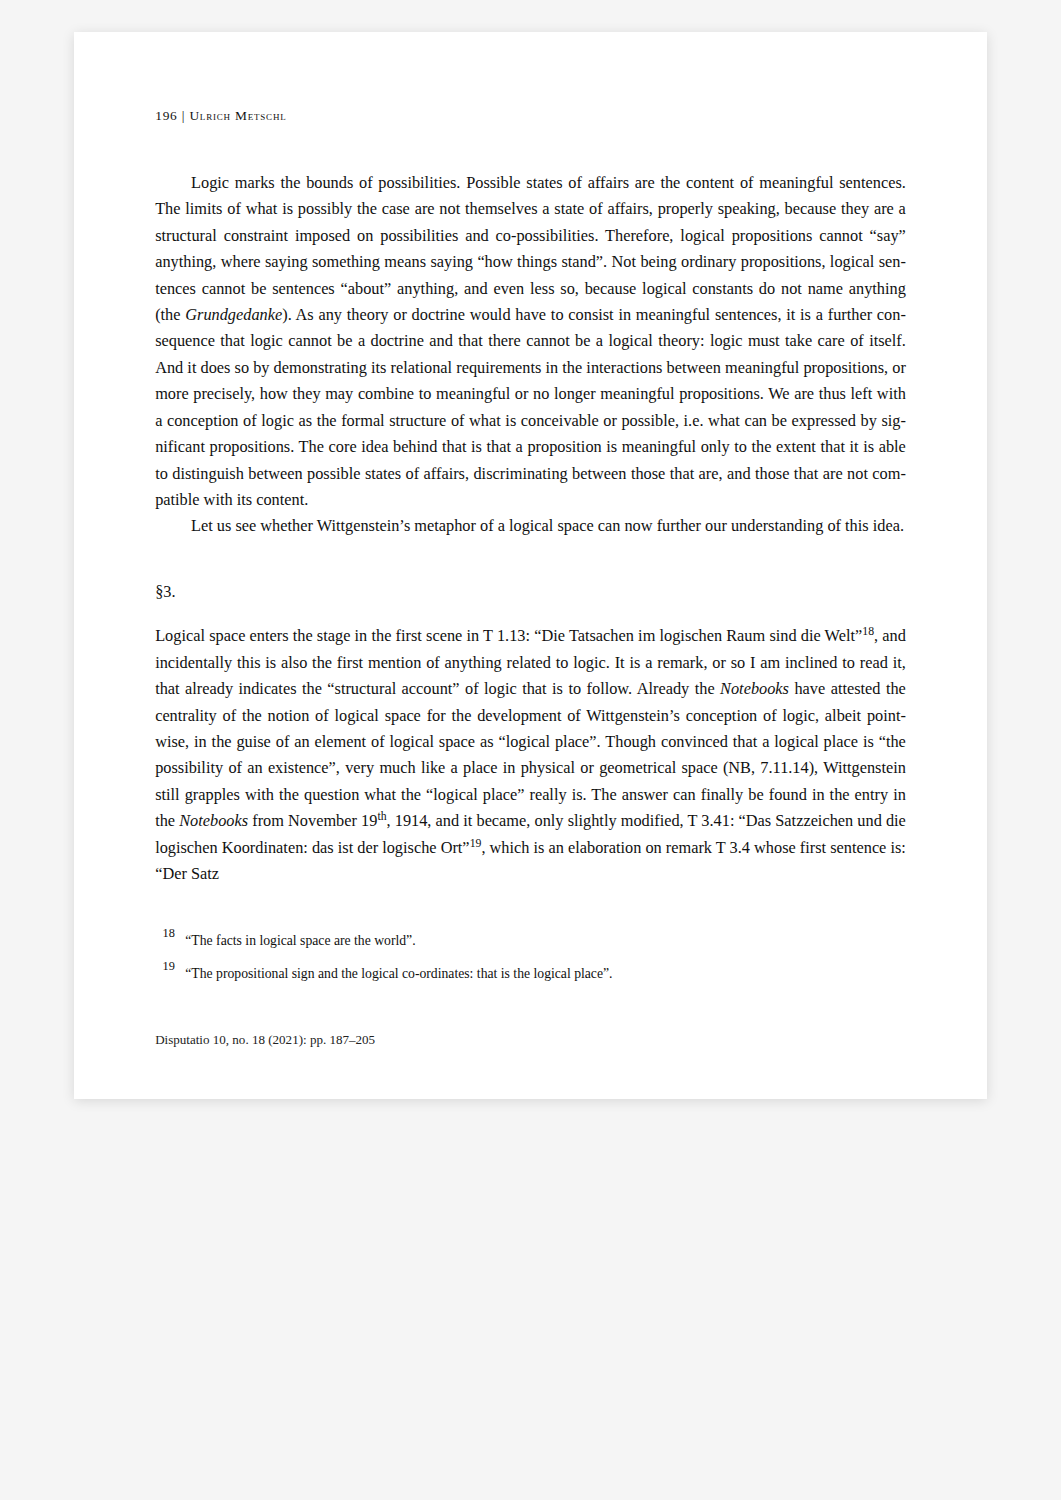196 | Ulrich Metschl
Logic marks the bounds of possibilities. Possible states of affairs are the content of meaningful sentences. The limits of what is possibly the case are not themselves a state of affairs, properly speaking, because they are a structural constraint imposed on possibilities and co-possibilities. Therefore, logical propositions cannot “say” anything, where saying something means saying “how things stand”. Not being ordinary propositions, logical sentences cannot be sentences “about” anything, and even less so, because logical constants do not name anything (the Grundgedanke). As any theory or doctrine would have to consist in meaningful sentences, it is a further consequence that logic cannot be a doctrine and that there cannot be a logical theory: logic must take care of itself. And it does so by demonstrating its relational requirements in the interactions between meaningful propositions, or more precisely, how they may combine to meaningful or no longer meaningful propositions. We are thus left with a conception of logic as the formal structure of what is conceivable or possible, i.e. what can be expressed by significant propositions. The core idea behind that is that a proposition is meaningful only to the extent that it is able to distinguish between possible states of affairs, discriminating between those that are, and those that are not compatible with its content.
Let us see whether Wittgenstein’s metaphor of a logical space can now further our understanding of this idea.
§3.
Logical space enters the stage in the first scene in T 1.13: “Die Tatsachen im logischen Raum sind die Welt”18, and incidentally this is also the first mention of anything related to logic. It is a remark, or so I am inclined to read it, that already indicates the “structural account” of logic that is to follow. Already the Notebooks have attested the centrality of the notion of logical space for the development of Wittgenstein’s conception of logic, albeit pointwise, in the guise of an element of logical space as “logical place”. Though convinced that a logical place is “the possibility of an existence”, very much like a place in physical or geometrical space (NB, 7.11.14), Wittgenstein still grapples with the question what the “logical place” really is. The answer can finally be found in the entry in the Notebooks from November 19th, 1914, and it became, only slightly modified, T 3.41: “Das Satzzeichen und die logischen Koordinaten: das ist der logische Ort”19, which is an elaboration on remark T 3.4 whose first sentence is: “Der Satz
18“The facts in logical space are the world”.
19“The propositional sign and the logical co-ordinates: that is the logical place”.
Disputatio 10, no. 18 (2021): pp. 187–205